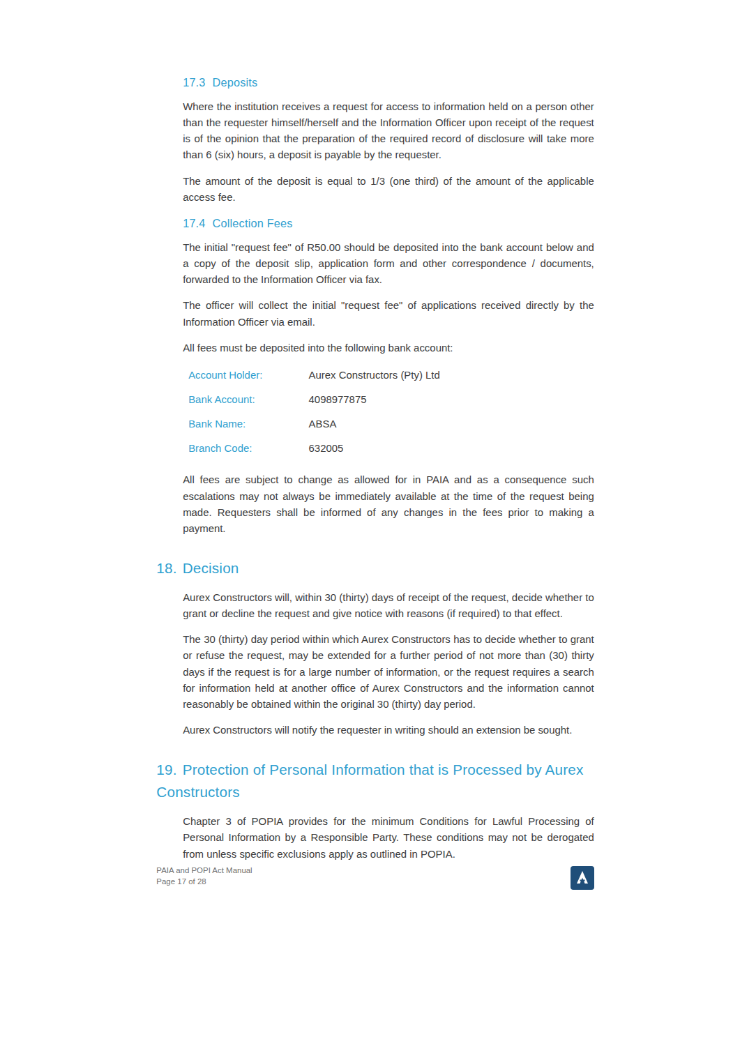17.3 Deposits
Where the institution receives a request for access to information held on a person other than the requester himself/herself and the Information Officer upon receipt of the request is of the opinion that the preparation of the required record of disclosure will take more than 6 (six) hours, a deposit is payable by the requester.
The amount of the deposit is equal to 1/3 (one third) of the amount of the applicable access fee.
17.4 Collection Fees
The initial "request fee" of R50.00 should be deposited into the bank account below and a copy of the deposit slip, application form and other correspondence / documents, forwarded to the Information Officer via fax.
The officer will collect the initial "request fee" of applications received directly by the Information Officer via email.
All fees must be deposited into the following bank account:
| Account Holder: | Aurex Constructors (Pty) Ltd |
| Bank Account: | 4098977875 |
| Bank Name: | ABSA |
| Branch Code: | 632005 |
All fees are subject to change as allowed for in PAIA and as a consequence such escalations may not always be immediately available at the time of the request being made. Requesters shall be informed of any changes in the fees prior to making a payment.
18. Decision
Aurex Constructors will, within 30 (thirty) days of receipt of the request, decide whether to grant or decline the request and give notice with reasons (if required) to that effect.
The 30 (thirty) day period within which Aurex Constructors has to decide whether to grant or refuse the request, may be extended for a further period of not more than (30) thirty days if the request is for a large number of information, or the request requires a search for information held at another office of Aurex Constructors and the information cannot reasonably be obtained within the original 30 (thirty) day period.
Aurex Constructors will notify the requester in writing should an extension be sought.
19. Protection of Personal Information that is Processed by Aurex Constructors
Chapter 3 of POPIA provides for the minimum Conditions for Lawful Processing of Personal Information by a Responsible Party. These conditions may not be derogated from unless specific exclusions apply as outlined in POPIA.
PAIA and POPI Act Manual
Page 17 of 28